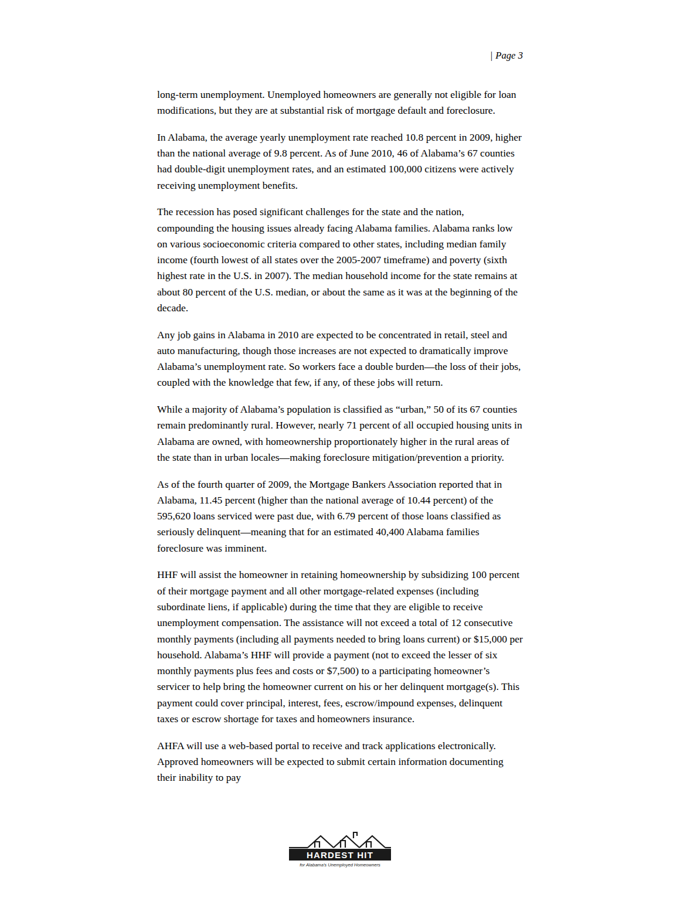| Page 3
long-term unemployment. Unemployed homeowners are generally not eligible for loan modifications, but they are at substantial risk of mortgage default and foreclosure.
In Alabama, the average yearly unemployment rate reached 10.8 percent in 2009, higher than the national average of 9.8 percent. As of June 2010, 46 of Alabama’s 67 counties had double-digit unemployment rates, and an estimated 100,000 citizens were actively receiving unemployment benefits.
The recession has posed significant challenges for the state and the nation, compounding the housing issues already facing Alabama families. Alabama ranks low on various socioeconomic criteria compared to other states, including median family income (fourth lowest of all states over the 2005-2007 timeframe) and poverty (sixth highest rate in the U.S. in 2007). The median household income for the state remains at about 80 percent of the U.S. median, or about the same as it was at the beginning of the decade.
Any job gains in Alabama in 2010 are expected to be concentrated in retail, steel and auto manufacturing, though those increases are not expected to dramatically improve Alabama’s unemployment rate. So workers face a double burden—the loss of their jobs, coupled with the knowledge that few, if any, of these jobs will return.
While a majority of Alabama’s population is classified as “urban,” 50 of its 67 counties remain predominantly rural. However, nearly 71 percent of all occupied housing units in Alabama are owned, with homeownership proportionately higher in the rural areas of the state than in urban locales—making foreclosure mitigation/prevention a priority.
As of the fourth quarter of 2009, the Mortgage Bankers Association reported that in Alabama, 11.45 percent (higher than the national average of 10.44 percent) of the 595,620 loans serviced were past due, with 6.79 percent of those loans classified as seriously delinquent—meaning that for an estimated 40,400 Alabama families foreclosure was imminent.
HHF will assist the homeowner in retaining homeownership by subsidizing 100 percent of their mortgage payment and all other mortgage-related expenses (including subordinate liens, if applicable) during the time that they are eligible to receive unemployment compensation. The assistance will not exceed a total of 12 consecutive monthly payments (including all payments needed to bring loans current) or $15,000 per household. Alabama’s HHF will provide a payment (not to exceed the lesser of six monthly payments plus fees and costs or $7,500) to a participating homeowner’s servicer to help bring the homeowner current on his or her delinquent mortgage(s). This payment could cover principal, interest, fees, escrow/impound expenses, delinquent taxes or escrow shortage for taxes and homeowners insurance.
AHFA will use a web-based portal to receive and track applications electronically. Approved homeowners will be expected to submit certain information documenting their inability to pay
HARDEST HIT for Alabama's Unemployed Homeowners